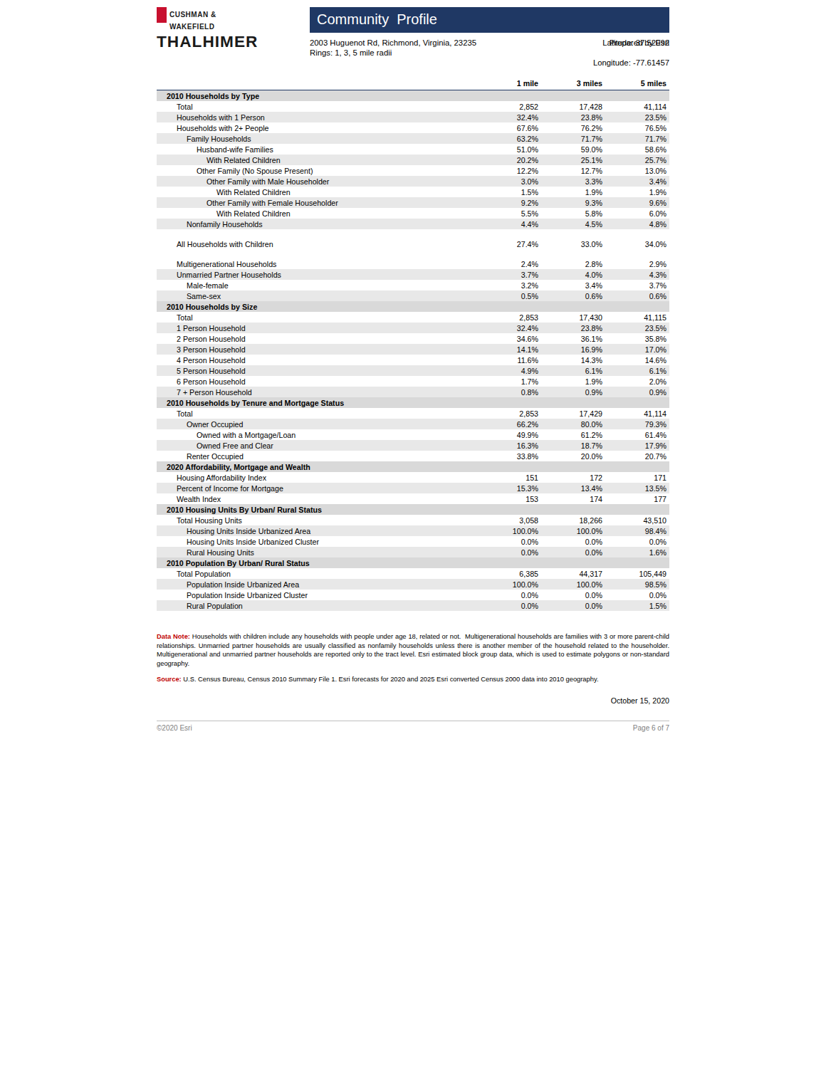CUSHMAN &
WAKEFIELD
THALHIMER
Community Profile
2003 Huguenot Rd, Richmond, Virginia, 23235
Prepared by Esri
Rings: 1, 3, 5 mile radii Latitude: 37.52092
Longitude: -77.61457
| | 1 mile | 3 miles | 5 miles |
| --- | --- | --- | --- |
| 2010 Households by Type | | | |
| Total | 2,852 | 17,428 | 41,114 |
| Households with 1 Person | 32.4% | 23.8% | 23.5% |
| Households with 2+ People | 67.6% | 76.2% | 76.5% |
| Family Households | 63.2% | 71.7% | 71.7% |
| Husband-wife Families | 51.0% | 59.0% | 58.6% |
| With Related Children | 20.2% | 25.1% | 25.7% |
| Other Family (No Spouse Present) | 12.2% | 12.7% | 13.0% |
| Other Family with Male Householder | 3.0% | 3.3% | 3.4% |
| With Related Children | 1.5% | 1.9% | 1.9% |
| Other Family with Female Householder | 9.2% | 9.3% | 9.6% |
| With Related Children | 5.5% | 5.8% | 6.0% |
| Nonfamily Households | 4.4% | 4.5% | 4.8% |
| All Households with Children | 27.4% | 33.0% | 34.0% |
| Multigenerational Households | 2.4% | 2.8% | 2.9% |
| Unmarried Partner Households | 3.7% | 4.0% | 4.3% |
| Male-female | 3.2% | 3.4% | 3.7% |
| Same-sex | 0.5% | 0.6% | 0.6% |
| 2010 Households by Size | | | |
| Total | 2,853 | 17,430 | 41,115 |
| 1 Person Household | 32.4% | 23.8% | 23.5% |
| 2 Person Household | 34.6% | 36.1% | 35.8% |
| 3 Person Household | 14.1% | 16.9% | 17.0% |
| 4 Person Household | 11.6% | 14.3% | 14.6% |
| 5 Person Household | 4.9% | 6.1% | 6.1% |
| 6 Person Household | 1.7% | 1.9% | 2.0% |
| 7 + Person Household | 0.8% | 0.9% | 0.9% |
| 2010 Households by Tenure and Mortgage Status | | | |
| Total | 2,853 | 17,429 | 41,114 |
| Owner Occupied | 66.2% | 80.0% | 79.3% |
| Owned with a Mortgage/Loan | 49.9% | 61.2% | 61.4% |
| Owned Free and Clear | 16.3% | 18.7% | 17.9% |
| Renter Occupied | 33.8% | 20.0% | 20.7% |
| 2020 Affordability, Mortgage and Wealth | | | |
| Housing Affordability Index | 151 | 172 | 171 |
| Percent of Income for Mortgage | 15.3% | 13.4% | 13.5% |
| Wealth Index | 153 | 174 | 177 |
| 2010 Housing Units By Urban/ Rural Status | | | |
| Total Housing Units | 3,058 | 18,266 | 43,510 |
| Housing Units Inside Urbanized Area | 100.0% | 100.0% | 98.4% |
| Housing Units Inside Urbanized Cluster | 0.0% | 0.0% | 0.0% |
| Rural Housing Units | 0.0% | 0.0% | 1.6% |
| 2010 Population By Urban/ Rural Status | | | |
| Total Population | 6,385 | 44,317 | 105,449 |
| Population Inside Urbanized Area | 100.0% | 100.0% | 98.5% |
| Population Inside Urbanized Cluster | 0.0% | 0.0% | 0.0% |
| Rural Population | 0.0% | 0.0% | 1.5% |
Data Note: Households with children include any households with people under age 18, related or not. Multigenerational households are families with 3 or more parent-child relationships. Unmarried partner households are usually classified as nonfamily households unless there is another member of the household related to the householder. Multigenerational and unmarried partner households are reported only to the tract level. Esri estimated block group data, which is used to estimate polygons or non-standard geography.
Source: U.S. Census Bureau, Census 2010 Summary File 1. Esri forecasts for 2020 and 2025 Esri converted Census 2000 data into 2010 geography.
October 15, 2020
©2020 Esri Page 6 of 7